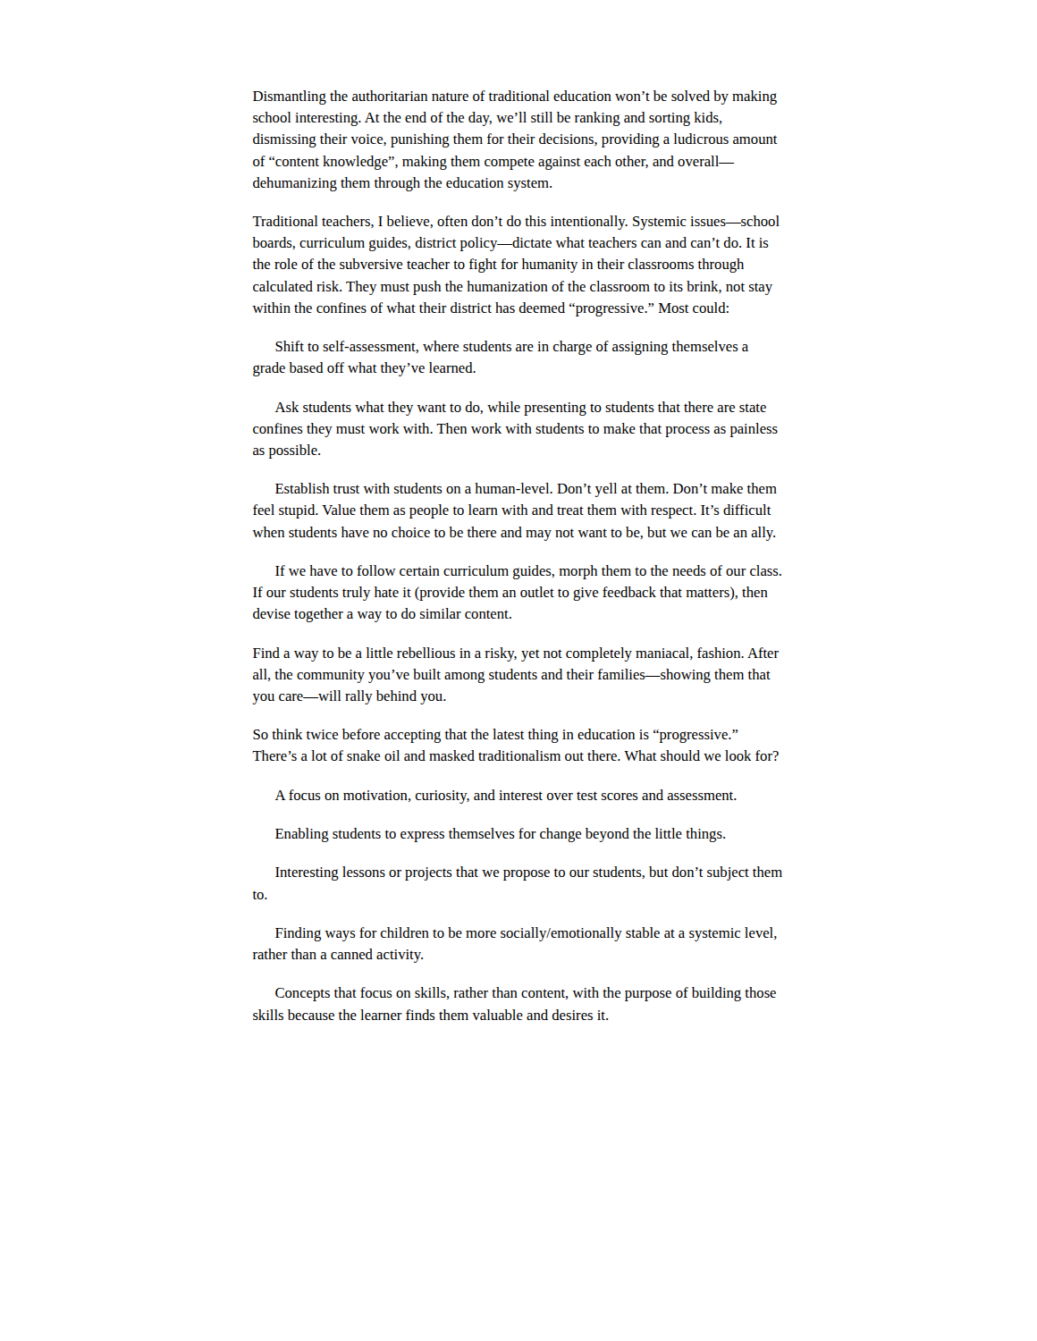Dismantling the authoritarian nature of traditional education won’t be solved by making school interesting. At the end of the day, we’ll still be ranking and sorting kids, dismissing their voice, punishing them for their decisions, providing a ludicrous amount of “content knowledge”, making them compete against each other, and overall—dehumanizing them through the education system.
Traditional teachers, I believe, often don’t do this intentionally. Systemic issues—school boards, curriculum guides, district policy—dictate what teachers can and can’t do. It is the role of the subversive teacher to fight for humanity in their classrooms through calculated risk. They must push the humanization of the classroom to its brink, not stay within the confines of what their district has deemed “progressive.” Most could:
Shift to self-assessment, where students are in charge of assigning themselves a grade based off what they’ve learned.
Ask students what they want to do, while presenting to students that there are state confines they must work with. Then work with students to make that process as painless as possible.
Establish trust with students on a human-level. Don’t yell at them. Don’t make them feel stupid. Value them as people to learn with and treat them with respect. It’s difficult when students have no choice to be there and may not want to be, but we can be an ally.
If we have to follow certain curriculum guides, morph them to the needs of our class. If our students truly hate it (provide them an outlet to give feedback that matters), then devise together a way to do similar content.
Find a way to be a little rebellious in a risky, yet not completely maniacal, fashion. After all, the community you’ve built among students and their families—showing them that you care—will rally behind you.
So think twice before accepting that the latest thing in education is “progressive.” There’s a lot of snake oil and masked traditionalism out there. What should we look for?
A focus on motivation, curiosity, and interest over test scores and assessment.
Enabling students to express themselves for change beyond the little things.
Interesting lessons or projects that we propose to our students, but don’t subject them to.
Finding ways for children to be more socially/emotionally stable at a systemic level, rather than a canned activity.
Concepts that focus on skills, rather than content, with the purpose of building those skills because the learner finds them valuable and desires it.